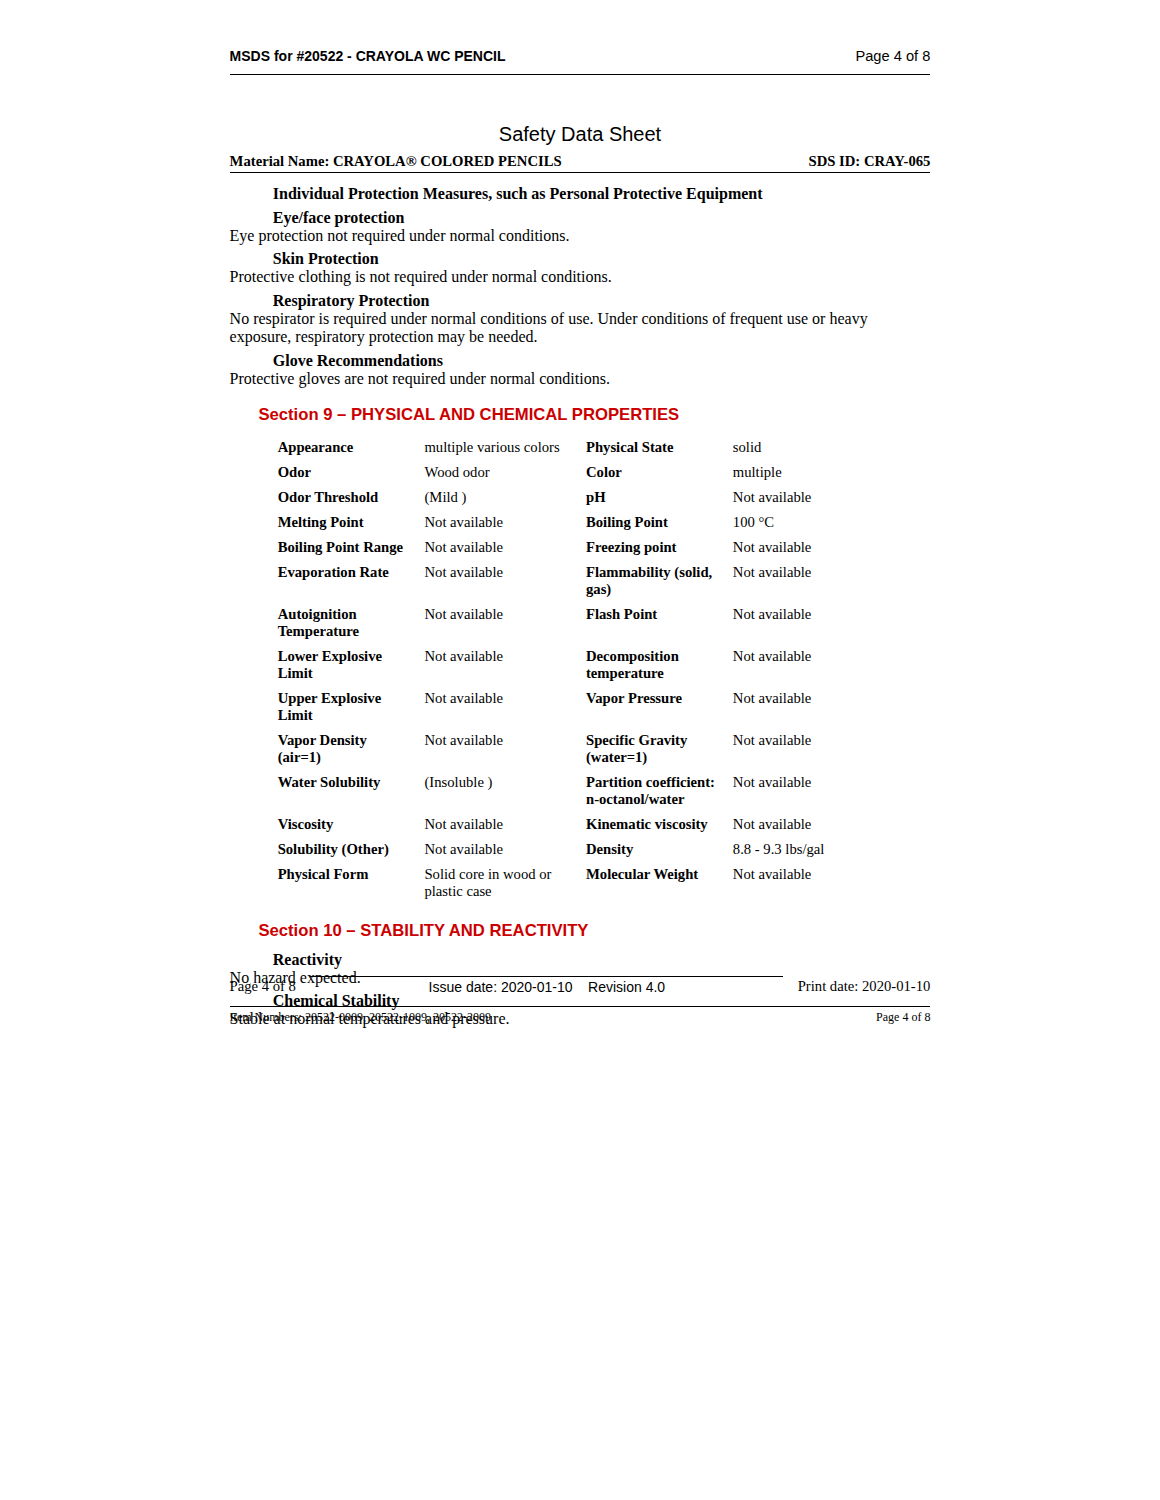MSDS for #20522 - CRAYOLA WC PENCIL
Page 4 of 8
Safety Data Sheet
Material Name: CRAYOLA® COLORED PENCILS SDS ID: CRAY-065
Individual Protection Measures, such as Personal Protective Equipment
Eye/face protection
Eye protection not required under normal conditions.
Skin Protection
Protective clothing is not required under normal conditions.
Respiratory Protection
No respirator is required under normal conditions of use. Under conditions of frequent use or heavy exposure, respiratory protection may be needed.
Glove Recommendations
Protective gloves are not required under normal conditions.
Section 9 – PHYSICAL AND CHEMICAL PROPERTIES
| Appearance | multiple various colors | Physical State | solid |
| Odor | Wood odor | Color | multiple |
| Odor Threshold | (Mild ) | pH | Not available |
| Melting Point | Not available | Boiling Point | 100 °C |
| Boiling Point Range | Not available | Freezing point | Not available |
| Evaporation Rate | Not available | Flammability (solid, gas) | Not available |
| Autoignition Temperature | Not available | Flash Point | Not available |
| Lower Explosive Limit | Not available | Decomposition temperature | Not available |
| Upper Explosive Limit | Not available | Vapor Pressure | Not available |
| Vapor Density (air=1) | Not available | Specific Gravity (water=1) | Not available |
| Water Solubility | (Insoluble ) | Partition coefficient: n-octanol/water | Not available |
| Viscosity | Not available | Kinematic viscosity | Not available |
| Solubility (Other) | Not available | Density | 8.8 - 9.3 lbs/gal |
| Physical Form | Solid core in wood or plastic case | Molecular Weight | Not available |
Section 10 – STABILITY AND REACTIVITY
Reactivity
No hazard expected.
Chemical Stability
Stable at normal temperatures and pressure.
Page 4 of 8
Issue date: 2020-01-10 Revision 4.0
Print date: 2020-01-10
Item Numbers: 20522-0009, 20522-1009, 20522-2009
Page 4 of 8